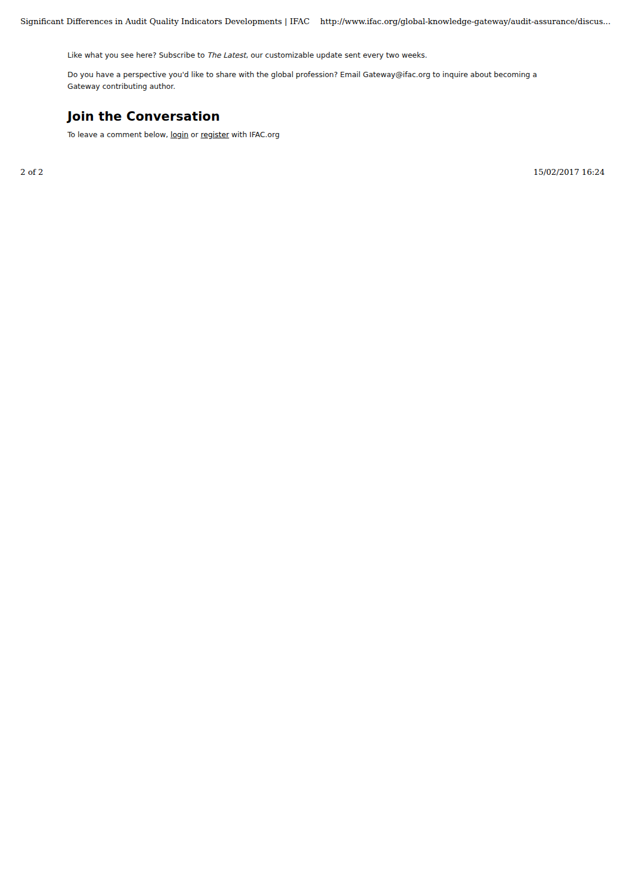Significant Differences in Audit Quality Indicators Developments | IFAC http://www.ifac.org/global-knowledge-gateway/audit-assurance/discus...
Like what you see here? Subscribe to The Latest, our customizable update sent every two weeks.
Do you have a perspective you'd like to share with the global profession? Email Gateway@ifac.org to inquire about becoming a Gateway contributing author.
Join the Conversation
To leave a comment below, login or register with IFAC.org
2 of 2 15/02/2017 16:24